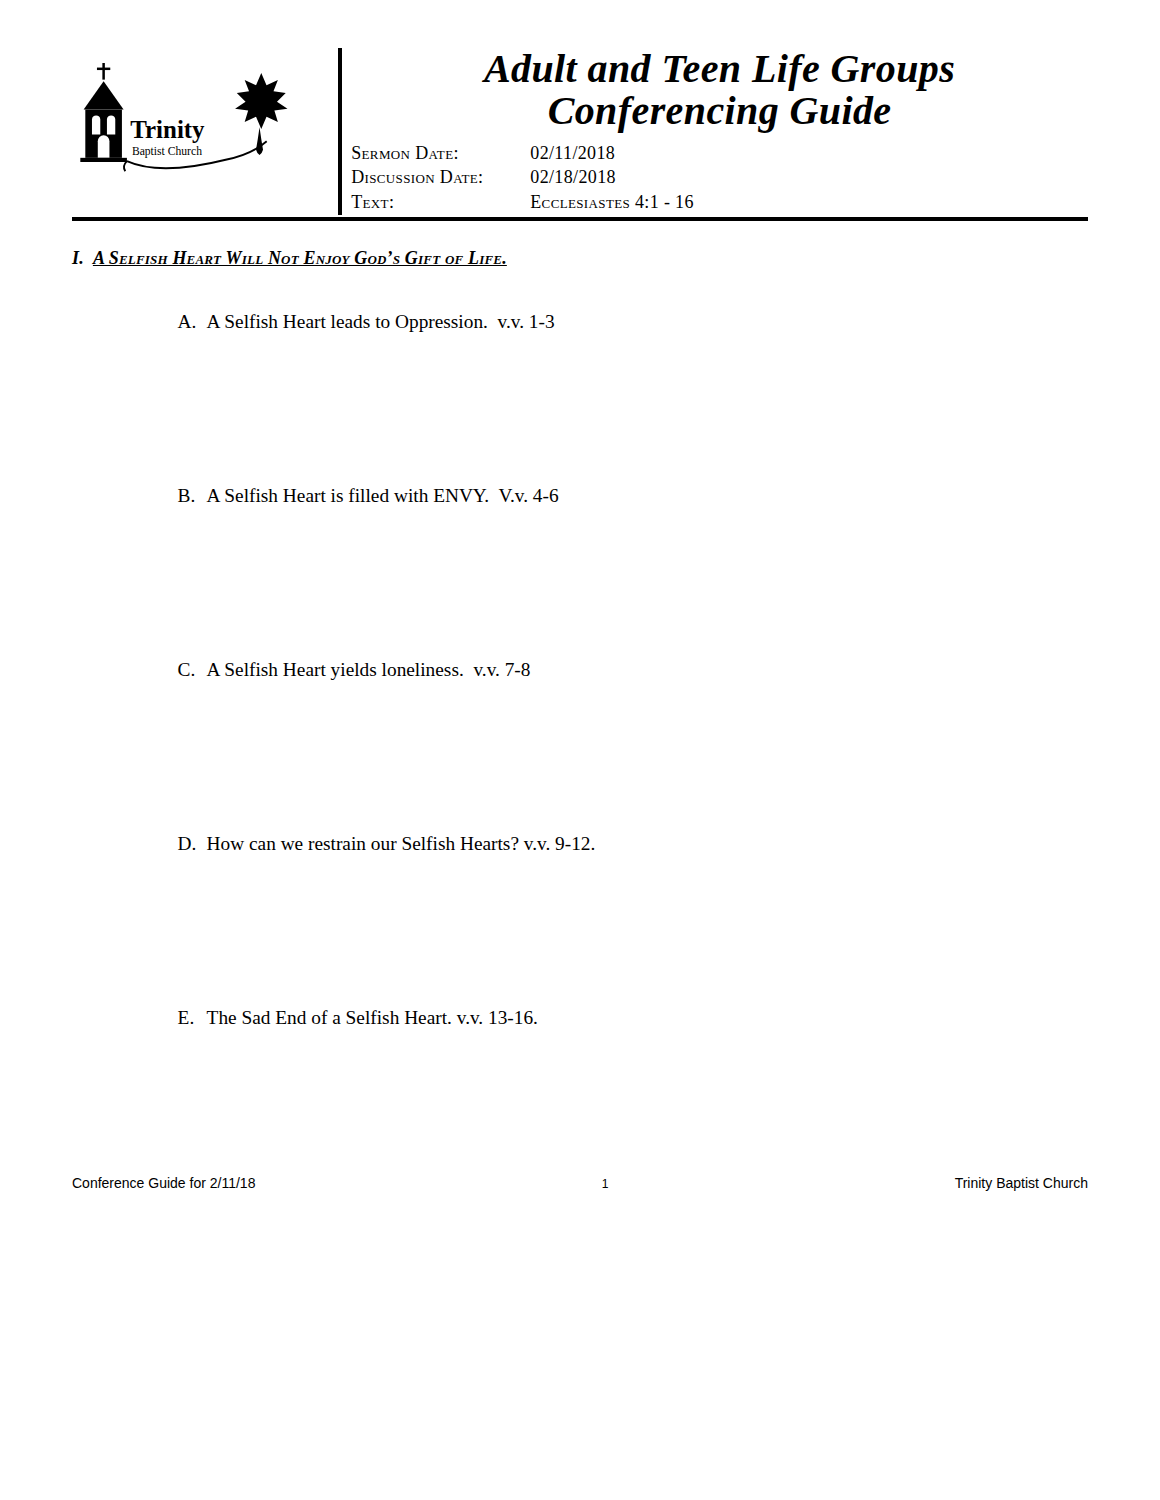Trinity Baptist Church
Adult and Teen Life Groups
Conferencing Guide
| Sermon Date: | 02/11/2018 |
| Discussion Date: | 02/18/2018 |
| Text: | Ecclesiastes 4:1 - 16 |
I. A Selfish Heart Will Not Enjoy God’s Gift of Life.
A. A Selfish Heart leads to Oppression. v.v. 1-3
B. A Selfish Heart is filled with ENVY. V.v. 4-6
C. A Selfish Heart yields loneliness. v.v. 7-8
D. How can we restrain our Selfish Hearts? v.v. 9-12.
E. The Sad End of a Selfish Heart. v.v. 13-16.
Conference Guide for 2/11/18 1 Trinity Baptist Church